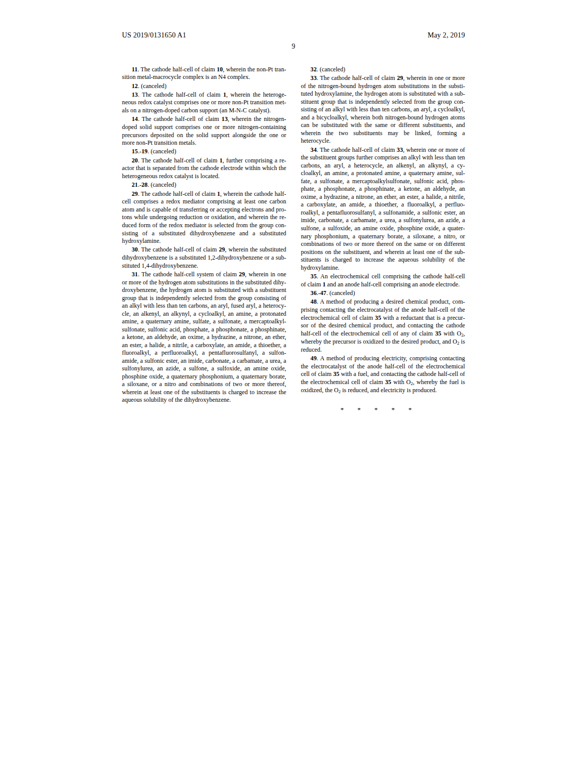US 2019/0131650 A1
May 2, 2019
9
11. The cathode half-cell of claim 10, wherein the non-Pt transition metal-macrocycle complex is an N4 complex.
12. (canceled)
13. The cathode half-cell of claim 1, wherein the heterogeneous redox catalyst comprises one or more non-Pt transition metals on a nitrogen-doped carbon support (an M-N-C catalyst).
14. The cathode half-cell of claim 13, wherein the nitrogen-doped solid support comprises one or more nitrogen-containing precursors deposited on the solid support alongside the one or more non-Pt transition metals.
15.-19. (canceled)
20. The cathode half-cell of claim 1, further comprising a reactor that is separated from the cathode electrode within which the heterogeneous redox catalyst is located.
21.-28. (canceled)
29. The cathode half-cell of claim 1, wherein the cathode half-cell comprises a redox mediator comprising at least one carbon atom and is capable of transferring or accepting electrons and protons while undergoing reduction or oxidation, and wherein the reduced form of the redox mediator is selected from the group consisting of a substituted dihydroxybenzene and a substituted hydroxylamine.
30. The cathode half-cell of claim 29, wherein the substituted dihydroxybenzene is a substituted 1,2-dihydroxybenzene or a substituted 1,4-dihydroxybenzene.
31. The cathode half-cell system of claim 29, wherein in one or more of the hydrogen atom substitutions in the substituted dihydroxybenzene, the hydrogen atom is substituted with a substituent group that is independently selected from the group consisting of an alkyl with less than ten carbons, an aryl, fused aryl, a heterocycle, an alkenyl, an alkynyl, a cycloalkyl, an amine, a protonated amine, a quaternary amine, sulfate, a sulfonate, a mercaptoalkylsulfonate, sulfonic acid, phosphate, a phosphonate, a phosphinate, a ketone, an aldehyde, an oxime, a hydrazine, a nitrone, an ether, an ester, a halide, a nitrile, a carboxylate, an amide, a thioether, a fluoroalkyl, a perfluoroalkyl, a pentafluorosulfanyl, a sulfonamide, a sulfonic ester, an imide, carbonate, a carbamate, a urea, a sulfonylurea, an azide, a sulfone, a sulfoxide, an amine oxide, phosphine oxide, a quaternary phosphonium, a quaternary borate, a siloxane, or a nitro and combinations of two or more thereof, wherein at least one of the substituents is charged to increase the aqueous solubility of the dihydroxybenzene.
32. (canceled)
33. The cathode half-cell of claim 29, wherein in one or more of the nitrogen-bound hydrogen atom substitutions in the substituted hydroxylamine, the hydrogen atom is substituted with a substituent group that is independently selected from the group consisting of an alkyl with less than ten carbons, an aryl, a cycloalkyl, and a bicycloalkyl, wherein both nitrogen-bound hydrogen atoms can be substituted with the same or different substituents, and wherein the two substituents may be linked, forming a heterocycle.
34. The cathode half-cell of claim 33, wherein one or more of the substituent groups further comprises an alkyl with less than ten carbons, an aryl, a heterocycle, an alkenyl, an alkynyl, a cycloalkyl, an amine, a protonated amine, a quaternary amine, sulfate, a sulfonate, a mercaptoalkylsulfonate, sulfonic acid, phosphate, a phosphonate, a phosphinate, a ketone, an aldehyde, an oxime, a hydrazine, a nitrone, an ether, an ester, a halide, a nitrile, a carboxylate, an amide, a thioether, a fluoroalkyl, a perfluoroalkyl, a pentafluorosulfanyl, a sulfonamide, a sulfonic ester, an imide, carbonate, a carbamate, a urea, a sulfonylurea, an azide, a sulfone, a sulfoxide, an amine oxide, phosphine oxide, a quaternary phosphonium, a quaternary borate, a siloxane, a nitro, or combinations of two or more thereof on the same or on different positions on the substituent, and wherein at least one of the substituents is charged to increase the aqueous solubility of the hydroxylamine.
35. An electrochemical cell comprising the cathode half-cell of claim 1 and an anode half-cell comprising an anode electrode.
36.-47. (canceled)
48. A method of producing a desired chemical product, comprising contacting the electrocatalyst of the anode half-cell of the electrochemical cell of claim 35 with a reductant that is a precursor of the desired chemical product, and contacting the cathode half-cell of the electrochemical cell of any of claim 35 with O2, whereby the precursor is oxidized to the desired product, and O2 is reduced.
49. A method of producing electricity, comprising contacting the electrocatalyst of the anode half-cell of the electrochemical cell of claim 35 with a fuel, and contacting the cathode half-cell of the electrochemical cell of claim 35 with O2, whereby the fuel is oxidized, the O2 is reduced, and electricity is produced.
*****